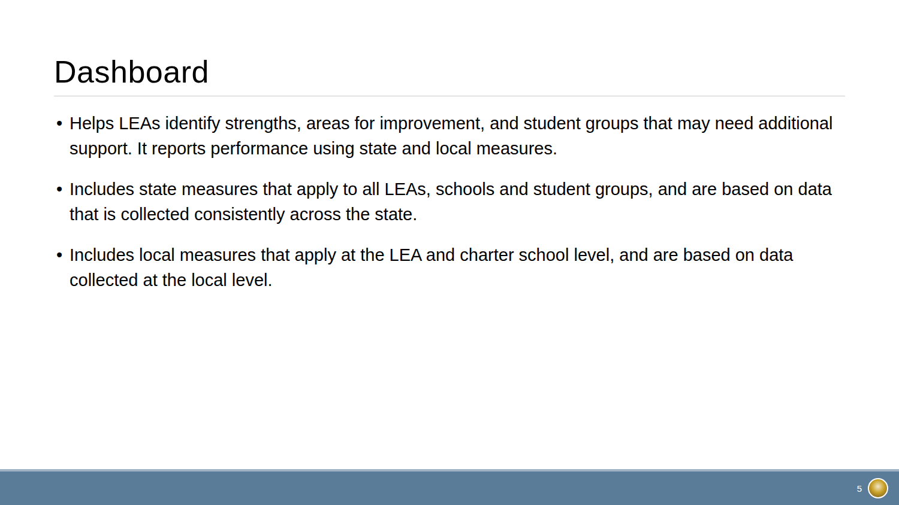Dashboard
Helps LEAs identify strengths, areas for improvement, and student groups that may need additional support. It reports performance using state and local measures.
Includes state measures that apply to all LEAs, schools and student groups, and are based on data that is collected consistently across the state.
Includes local measures that apply at the LEA and charter school level, and are based on data collected at the local level.
5